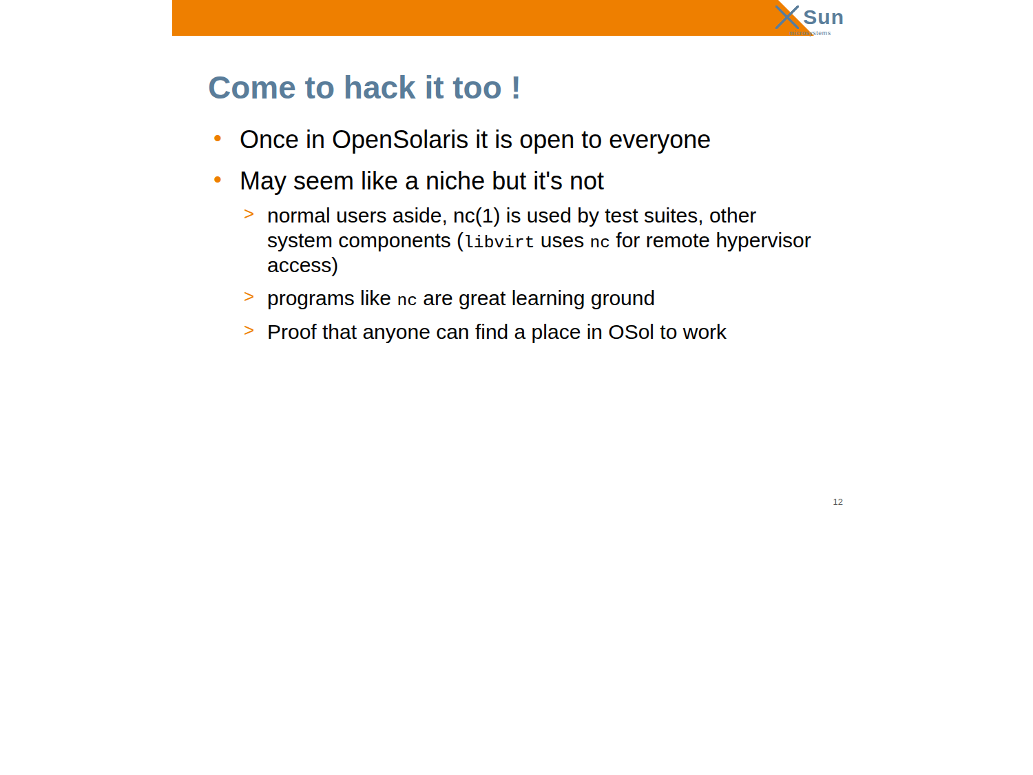Sun
microsystems
Come to hack it too !
Once in OpenSolaris it is open to everyone
May seem like a niche but it's not
normal users aside, nc(1) is used by test suites, other system components (libvirt uses nc for remote hypervisor access)
programs like nc are great learning ground
Proof that anyone can find a place in OSol to work
12